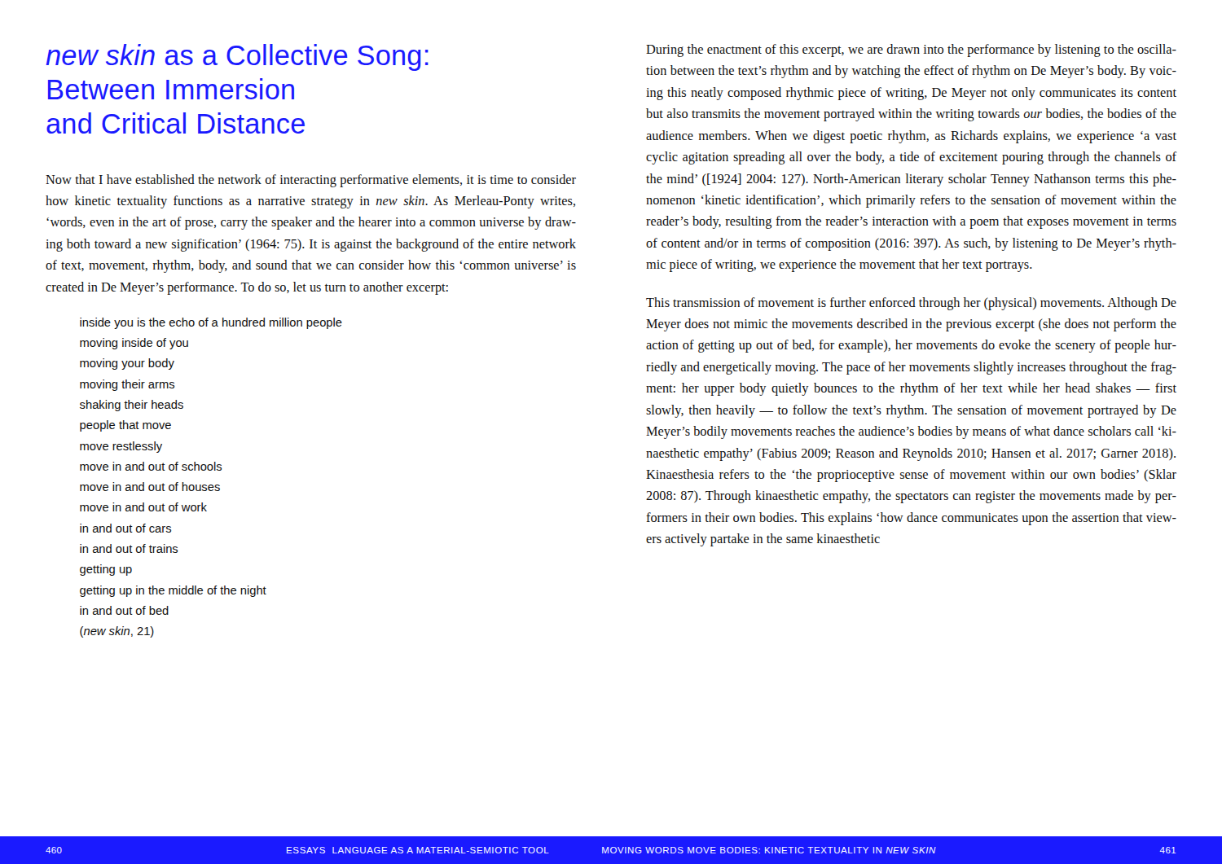new skin as a Collective Song:
Between Immersion
and Critical Distance
Now that I have established the network of interacting performative elements, it is time to consider how kinetic textuality functions as a narrative strategy in new skin. As Merleau-Ponty writes, ‘words, even in the art of prose, carry the speaker and the hearer into a common universe by drawing both toward a new signification’ (1964: 75). It is against the background of the entire network of text, movement, rhythm, body, and sound that we can consider how this ‘common universe’ is created in De Meyer’s performance. To do so, let us turn to another excerpt:
inside you is the echo of a hundred million people
moving inside of you
moving your body
moving their arms
shaking their heads
people that move
move restlessly
move in and out of schools
move in and out of houses
move in and out of work
in and out of cars
in and out of trains
getting up
getting up in the middle of the night
in and out of bed
(new skin, 21)
During the enactment of this excerpt, we are drawn into the performance by listening to the oscillation between the text’s rhythm and by watching the effect of rhythm on De Meyer’s body. By voicing this neatly composed rhythmic piece of writing, De Meyer not only communicates its content but also transmits the movement portrayed within the writing towards our bodies, the bodies of the audience members. When we digest poetic rhythm, as Richards explains, we experience ‘a vast cyclic agitation spreading all over the body, a tide of excitement pouring through the channels of the mind’ ([1924] 2004: 127). North-American literary scholar Tenney Nathanson terms this phenomenon ‘kinetic identification’, which primarily refers to the sensation of movement within the reader’s body, resulting from the reader’s interaction with a poem that exposes movement in terms of content and/or in terms of composition (2016: 397). As such, by listening to De Meyer’s rhythmic piece of writing, we experience the movement that her text portrays.
This transmission of movement is further enforced through her (physical) movements. Although De Meyer does not mimic the movements described in the previous excerpt (she does not perform the action of getting up out of bed, for example), her movements do evoke the scenery of people hurriedly and energetically moving. The pace of her movements slightly increases throughout the fragment: her upper body quietly bounces to the rhythm of her text while her head shakes — first slowly, then heavily — to follow the text’s rhythm. The sensation of movement portrayed by De Meyer’s bodily movements reaches the audience’s bodies by means of what dance scholars call ‘kinaesthetic empathy’ (Fabius 2009; Reason and Reynolds 2010; Hansen et al. 2017; Garner 2018). Kinaesthesia refers to the ‘the proprioceptive sense of movement within our own bodies’ (Sklar 2008: 87). Through kinaesthetic empathy, the spectators can register the movements made by performers in their own bodies. This explains ‘how dance communicates upon the assertion that viewers actively partake in the same kinaesthetic
460
ESSAYS Language as a Material-Semiotic Tool MOVING WORDS MOVE BODIES: KINETIC TEXTUALITY IN NEW SKIN
461